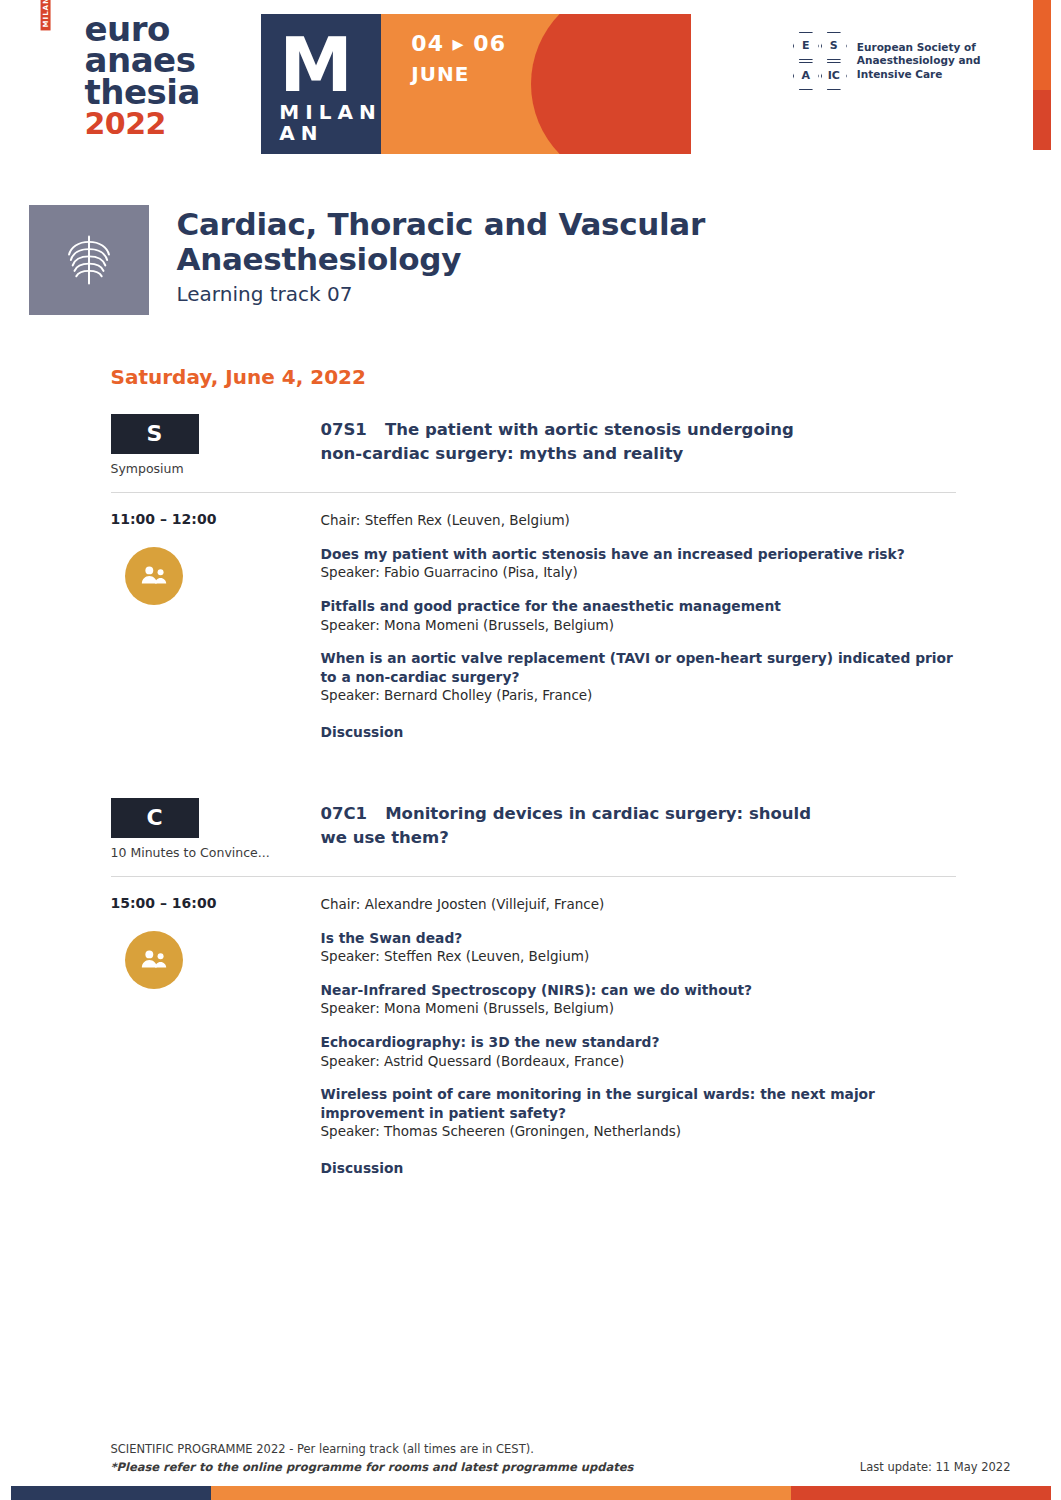MILAN euro anaes thesia 2022
M
04 ▸ 06JUNE
MILAN
AN
E
S
A
IC
European Society of
Anaesthesiology and
Intensive Care
Cardiac, Thoracic and Vascular
Anaesthesiology
Learning track 07
Saturday, June 4, 2022
S
Symposium
07S1 The patient with aortic stenosis undergoing
non-cardiac surgery: myths and reality
11:00 – 12:00
Chair: Steffen Rex (Leuven, Belgium)
Does my patient with aortic stenosis have an increased perioperative risk?
Speaker: Fabio Guarracino (Pisa, Italy)
Pitfalls and good practice for the anaesthetic management
Speaker: Mona Momeni (Brussels, Belgium)
When is an aortic valve replacement (TAVI or open-heart surgery) indicated prior to a non-cardiac surgery?
Speaker: Bernard Cholley (Paris, France)
Discussion
C
10 Minutes to Convince...
07C1 Monitoring devices in cardiac surgery: should
we use them?
15:00 – 16:00
Chair: Alexandre Joosten (Villejuif, France)
Is the Swan dead?
Speaker: Steffen Rex (Leuven, Belgium)
Near-Infrared Spectroscopy (NIRS): can we do without?
Speaker: Mona Momeni (Brussels, Belgium)
Echocardiography: is 3D the new standard?
Speaker: Astrid Quessard (Bordeaux, France)
Wireless point of care monitoring in the surgical wards: the next major improvement in patient safety?
Speaker: Thomas Scheeren (Groningen, Netherlands)
Discussion
SCIENTIFIC PROGRAMME 2022 - Per learning track (all times are in CEST).
*Please refer to the online programme for rooms and latest programme updates
Last update: 11 May 2022